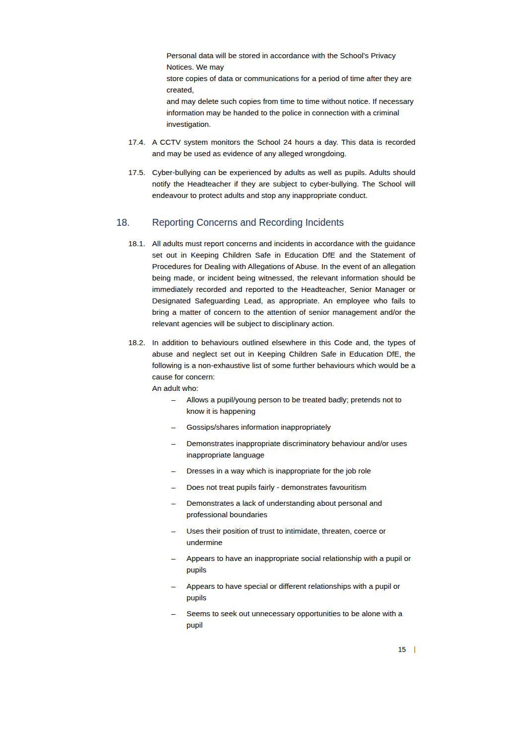Personal data will be stored in accordance with the School’s Privacy Notices. We may
store copies of data or communications for a period of time after they are created,
and may delete such copies from time to time without notice. If necessary
information may be handed to the police in connection with a criminal investigation.
17.4.
A CCTV system monitors the School 24 hours a day. This data is recorded and may be used as evidence of any alleged wrongdoing.
17.5.
Cyber-bullying can be experienced by adults as well as pupils. Adults should notify the Headteacher if they are subject to cyber-bullying. The School will endeavour to protect adults and stop any inappropriate conduct.
18. Reporting Concerns and Recording Incidents
18.1.
All adults must report concerns and incidents in accordance with the guidance set out in Keeping Children Safe in Education DfE and the Statement of Procedures for Dealing with Allegations of Abuse. In the event of an allegation being made, or incident being witnessed, the relevant information should be immediately recorded and reported to the Headteacher, Senior Manager or Designated Safeguarding Lead, as appropriate. An employee who fails to bring a matter of concern to the attention of senior management and/or the relevant agencies will be subject to disciplinary action.
18.2.
In addition to behaviours outlined elsewhere in this Code and, the types of abuse and neglect set out in Keeping Children Safe in Education DfE, the following is a non-exhaustive list of some further behaviours which would be a cause for concern:
An adult who:
Allows a pupil/young person to be treated badly; pretends not to know it is happening
Gossips/shares information inappropriately
Demonstrates inappropriate discriminatory behaviour and/or uses inappropriate language
Dresses in a way which is inappropriate for the job role
Does not treat pupils fairly - demonstrates favouritism
Demonstrates a lack of understanding about personal and professional boundaries
Uses their position of trust to intimidate, threaten, coerce or undermine
Appears to have an inappropriate social relationship with a pupil or pupils
Appears to have special or different relationships with a pupil or pupils
Seems to seek out unnecessary opportunities to be alone with a pupil
15